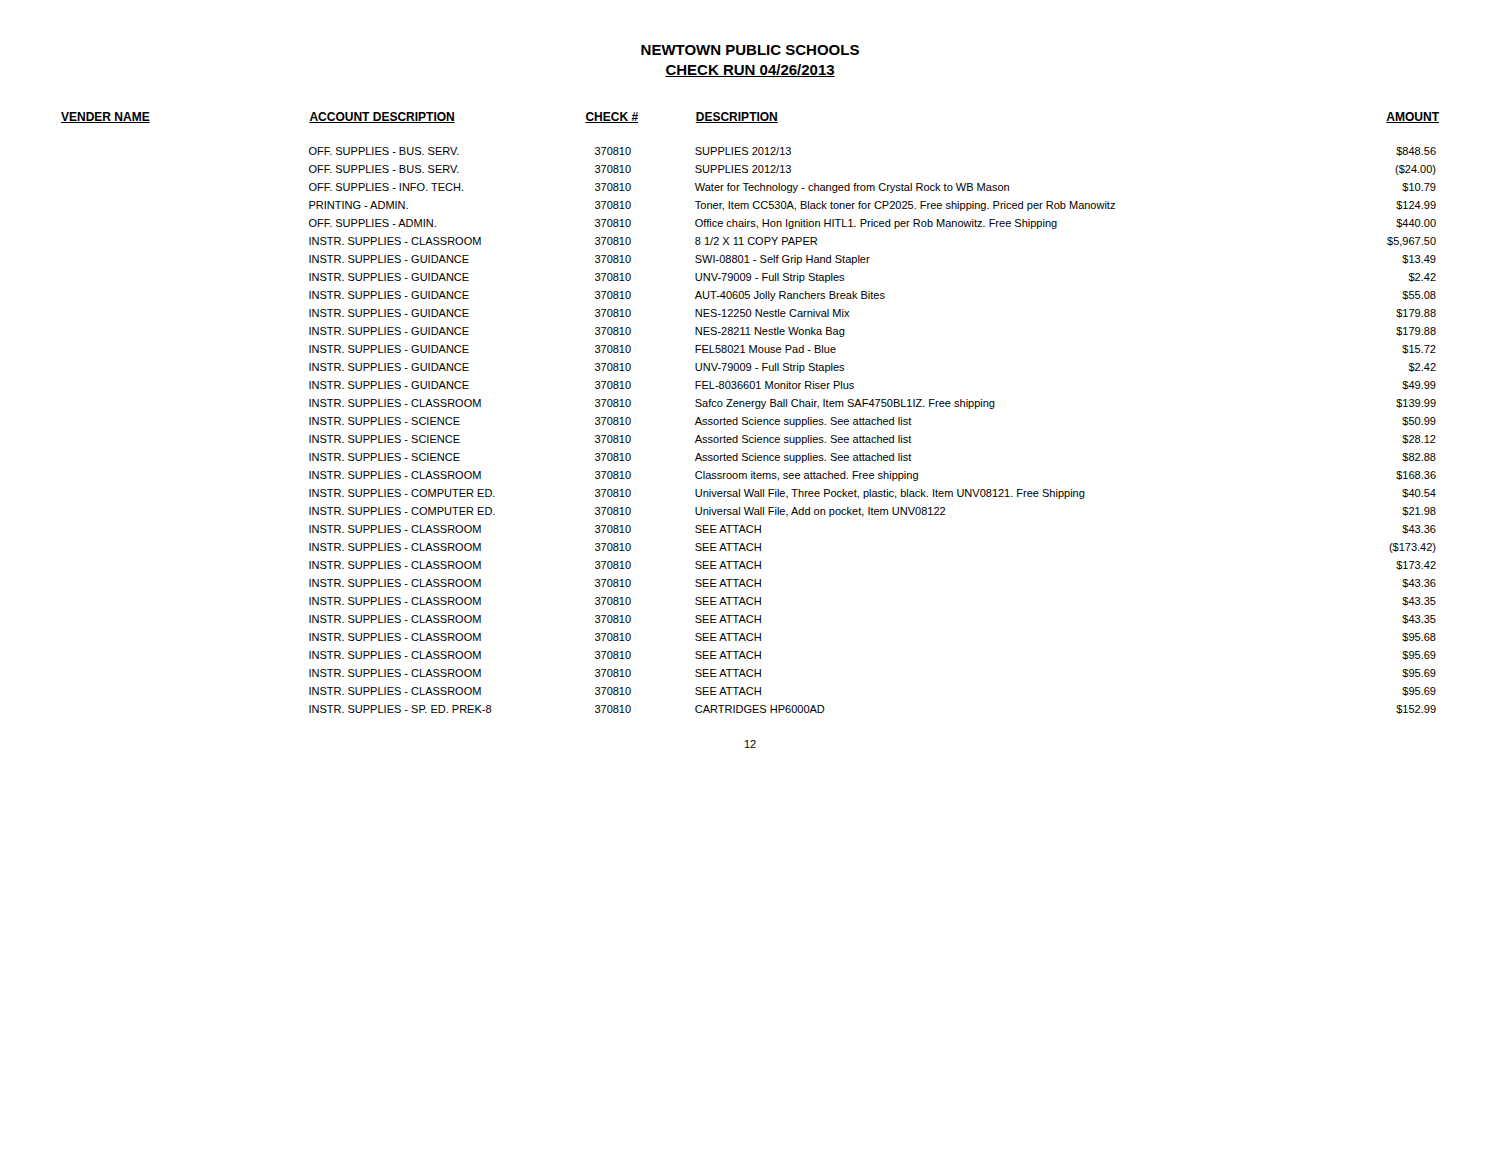NEWTOWN PUBLIC SCHOOLS
CHECK RUN 04/26/2013
| VENDER NAME | ACCOUNT DESCRIPTION | CHECK # | DESCRIPTION | AMOUNT |
| --- | --- | --- | --- | --- |
| | OFF. SUPPLIES - BUS. SERV. | 370810 | SUPPLIES 2012/13 | $848.56 |
| | OFF. SUPPLIES - BUS. SERV. | 370810 | SUPPLIES 2012/13 | ($24.00) |
| | OFF. SUPPLIES - INFO. TECH. | 370810 | Water for Technology - changed from Crystal Rock to WB Mason | $10.79 |
| | PRINTING - ADMIN. | 370810 | Toner, Item CC530A, Black toner for CP2025. Free shipping. Priced per Rob Manowitz | $124.99 |
| | OFF. SUPPLIES - ADMIN. | 370810 | Office chairs, Hon Ignition HITL1. Priced per Rob Manowitz. Free Shipping | $440.00 |
| | INSTR. SUPPLIES - CLASSROOM | 370810 | 8 1/2 X 11 COPY PAPER | $5,967.50 |
| | INSTR. SUPPLIES - GUIDANCE | 370810 | SWI-08801 - Self Grip Hand Stapler | $13.49 |
| | INSTR. SUPPLIES - GUIDANCE | 370810 | UNV-79009 - Full Strip Staples | $2.42 |
| | INSTR. SUPPLIES - GUIDANCE | 370810 | AUT-40605 Jolly Ranchers Break Bites | $55.08 |
| | INSTR. SUPPLIES - GUIDANCE | 370810 | NES-12250 Nestle Carnival Mix | $179.88 |
| | INSTR. SUPPLIES - GUIDANCE | 370810 | NES-28211 Nestle Wonka Bag | $179.88 |
| | INSTR. SUPPLIES - GUIDANCE | 370810 | FEL58021 Mouse Pad - Blue | $15.72 |
| | INSTR. SUPPLIES - GUIDANCE | 370810 | UNV-79009 - Full Strip Staples | $2.42 |
| | INSTR. SUPPLIES - GUIDANCE | 370810 | FEL-8036601 Monitor Riser Plus | $49.99 |
| | INSTR. SUPPLIES - CLASSROOM | 370810 | Safco Zenergy Ball Chair, Item SAF4750BL1IZ. Free shipping | $139.99 |
| | INSTR. SUPPLIES - SCIENCE | 370810 | Assorted Science supplies. See attached list | $50.99 |
| | INSTR. SUPPLIES - SCIENCE | 370810 | Assorted Science supplies. See attached list | $28.12 |
| | INSTR. SUPPLIES - SCIENCE | 370810 | Assorted Science supplies. See attached list | $82.88 |
| | INSTR. SUPPLIES - CLASSROOM | 370810 | Classroom items, see attached. Free shipping | $168.36 |
| | INSTR. SUPPLIES - COMPUTER ED. | 370810 | Universal Wall File, Three Pocket, plastic, black. Item UNV08121. Free Shipping | $40.54 |
| | INSTR. SUPPLIES - COMPUTER ED. | 370810 | Universal Wall File, Add on pocket, Item UNV08122 | $21.98 |
| | INSTR. SUPPLIES - CLASSROOM | 370810 | SEE ATTACH | $43.36 |
| | INSTR. SUPPLIES - CLASSROOM | 370810 | SEE ATTACH | ($173.42) |
| | INSTR. SUPPLIES - CLASSROOM | 370810 | SEE ATTACH | $173.42 |
| | INSTR. SUPPLIES - CLASSROOM | 370810 | SEE ATTACH | $43.36 |
| | INSTR. SUPPLIES - CLASSROOM | 370810 | SEE ATTACH | $43.35 |
| | INSTR. SUPPLIES - CLASSROOM | 370810 | SEE ATTACH | $43.35 |
| | INSTR. SUPPLIES - CLASSROOM | 370810 | SEE ATTACH | $95.68 |
| | INSTR. SUPPLIES - CLASSROOM | 370810 | SEE ATTACH | $95.69 |
| | INSTR. SUPPLIES - CLASSROOM | 370810 | SEE ATTACH | $95.69 |
| | INSTR. SUPPLIES - CLASSROOM | 370810 | SEE ATTACH | $95.69 |
| | INSTR. SUPPLIES - SP. ED. PREK-8 | 370810 | CARTRIDGES HP6000AD | $152.99 |
12